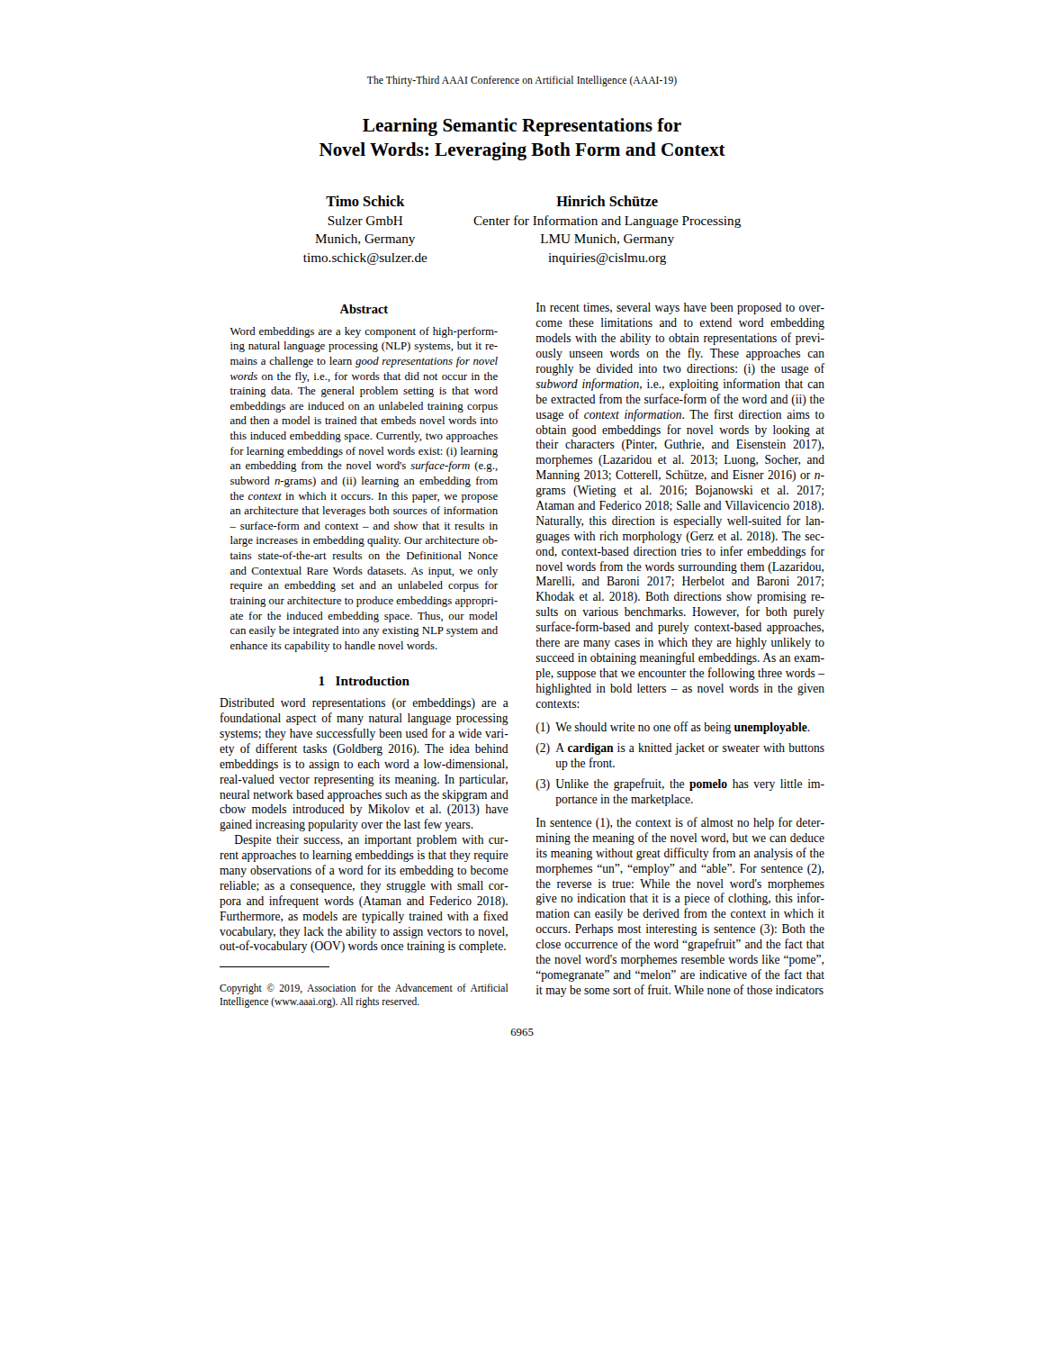The Thirty-Third AAAI Conference on Artificial Intelligence (AAAI-19)
Learning Semantic Representations for
Novel Words: Leveraging Both Form and Context
Timo Schick
Sulzer GmbH
Munich, Germany
timo.schick@sulzer.de
Hinrich Schütze
Center for Information and Language Processing
LMU Munich, Germany
inquiries@cislmu.org
Abstract
Word embeddings are a key component of high-performing natural language processing (NLP) systems, but it remains a challenge to learn good representations for novel words on the fly, i.e., for words that did not occur in the training data. The general problem setting is that word embeddings are induced on an unlabeled training corpus and then a model is trained that embeds novel words into this induced embedding space. Currently, two approaches for learning embeddings of novel words exist: (i) learning an embedding from the novel word's surface-form (e.g., subword n-grams) and (ii) learning an embedding from the context in which it occurs. In this paper, we propose an architecture that leverages both sources of information – surface-form and context – and show that it results in large increases in embedding quality. Our architecture obtains state-of-the-art results on the Definitional Nonce and Contextual Rare Words datasets. As input, we only require an embedding set and an unlabeled corpus for training our architecture to produce embeddings appropriate for the induced embedding space. Thus, our model can easily be integrated into any existing NLP system and enhance its capability to handle novel words.
1 Introduction
Distributed word representations (or embeddings) are a foundational aspect of many natural language processing systems; they have successfully been used for a wide variety of different tasks (Goldberg 2016). The idea behind embeddings is to assign to each word a low-dimensional, real-valued vector representing its meaning. In particular, neural network based approaches such as the skipgram and cbow models introduced by Mikolov et al. (2013) have gained increasing popularity over the last few years.
Despite their success, an important problem with current approaches to learning embeddings is that they require many observations of a word for its embedding to become reliable; as a consequence, they struggle with small corpora and infrequent words (Ataman and Federico 2018). Furthermore, as models are typically trained with a fixed vocabulary, they lack the ability to assign vectors to novel, out-of-vocabulary (OOV) words once training is complete.
Copyright © 2019, Association for the Advancement of Artificial Intelligence (www.aaai.org). All rights reserved.
In recent times, several ways have been proposed to overcome these limitations and to extend word embedding models with the ability to obtain representations of previously unseen words on the fly. These approaches can roughly be divided into two directions: (i) the usage of subword information, i.e., exploiting information that can be extracted from the surface-form of the word and (ii) the usage of context information. The first direction aims to obtain good embeddings for novel words by looking at their characters (Pinter, Guthrie, and Eisenstein 2017), morphemes (Lazaridou et al. 2013; Luong, Socher, and Manning 2013; Cotterell, Schütze, and Eisner 2016) or n-grams (Wieting et al. 2016; Bojanowski et al. 2017; Ataman and Federico 2018; Salle and Villavicencio 2018). Naturally, this direction is especially well-suited for languages with rich morphology (Gerz et al. 2018). The second, context-based direction tries to infer embeddings for novel words from the words surrounding them (Lazaridou, Marelli, and Baroni 2017; Herbelot and Baroni 2017; Khodak et al. 2018). Both directions show promising results on various benchmarks. However, for both purely surface-form-based and purely context-based approaches, there are many cases in which they are highly unlikely to succeed in obtaining meaningful embeddings. As an example, suppose that we encounter the following three words – highlighted in bold letters – as novel words in the given contexts:
(1) We should write no one off as being unemployable.
(2) A cardigan is a knitted jacket or sweater with buttons up the front.
(3) Unlike the grapefruit, the pomelo has very little importance in the marketplace.
In sentence (1), the context is of almost no help for determining the meaning of the novel word, but we can deduce its meaning without great difficulty from an analysis of the morphemes “un”, “employ” and “able”. For sentence (2), the reverse is true: While the novel word's morphemes give no indication that it is a piece of clothing, this information can easily be derived from the context in which it occurs. Perhaps most interesting is sentence (3): Both the close occurrence of the word “grapefruit” and the fact that the novel word's morphemes resemble words like “pome”, “pomegranate” and “melon” are indicative of the fact that it may be some sort of fruit. While none of those indicators
6965